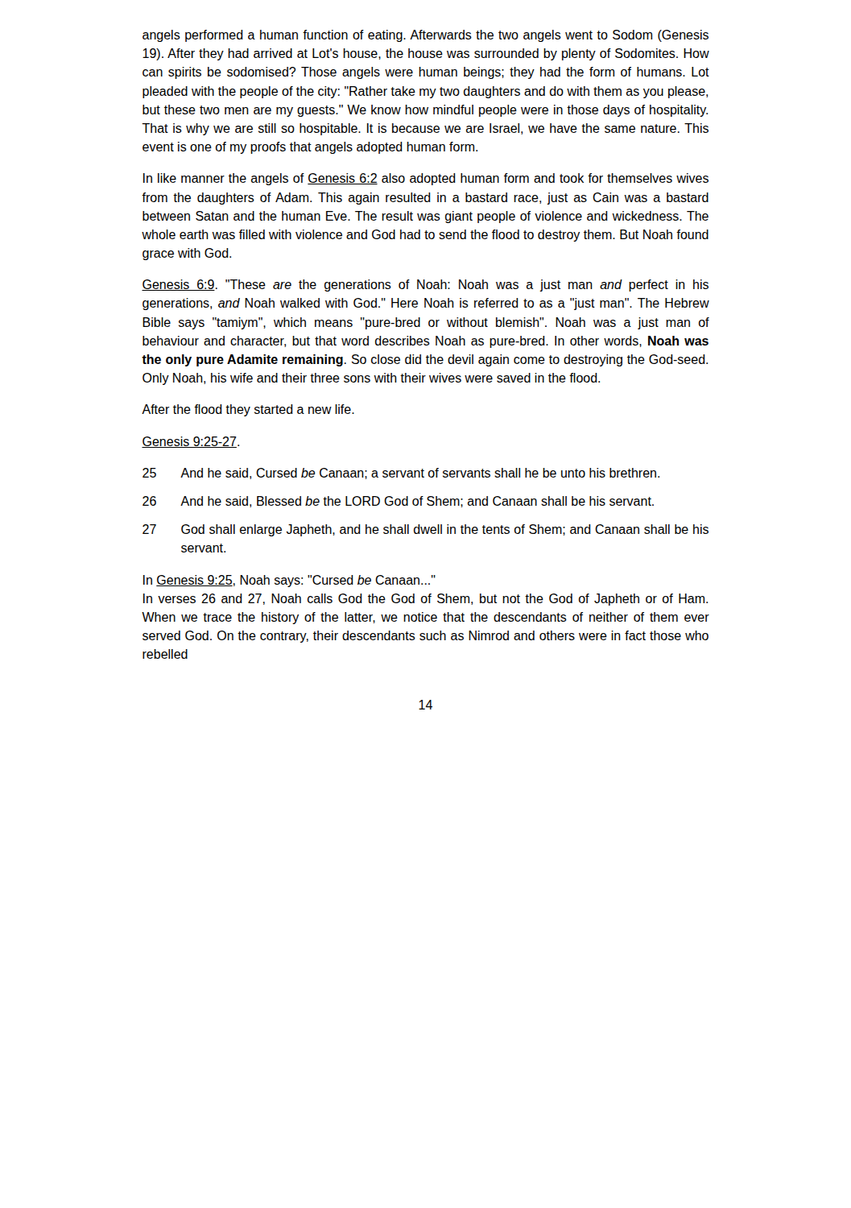angels performed a human function of eating. Afterwards the two angels went to Sodom (Genesis 19). After they had arrived at Lot's house, the house was surrounded by plenty of Sodomites. How can spirits be sodomised? Those angels were human beings; they had the form of humans. Lot pleaded with the people of the city: "Rather take my two daughters and do with them as you please, but these two men are my guests." We know how mindful people were in those days of hospitality. That is why we are still so hospitable. It is because we are Israel, we have the same nature. This event is one of my proofs that angels adopted human form.
In like manner the angels of Genesis 6:2 also adopted human form and took for themselves wives from the daughters of Adam. This again resulted in a bastard race, just as Cain was a bastard between Satan and the human Eve. The result was giant people of violence and wickedness. The whole earth was filled with violence and God had to send the flood to destroy them. But Noah found grace with God.
Genesis 6:9. "These are the generations of Noah: Noah was a just man and perfect in his generations, and Noah walked with God." Here Noah is referred to as a "just man". The Hebrew Bible says "tamiym", which means "pure-bred or without blemish". Noah was a just man of behaviour and character, but that word describes Noah as pure-bred. In other words, Noah was the only pure Adamite remaining. So close did the devil again come to destroying the God-seed. Only Noah, his wife and their three sons with their wives were saved in the flood.
After the flood they started a new life.
Genesis 9:25-27.
25 And he said, Cursed be Canaan; a servant of servants shall he be unto his brethren.
26 And he said, Blessed be the LORD God of Shem; and Canaan shall be his servant.
27 God shall enlarge Japheth, and he shall dwell in the tents of Shem; and Canaan shall be his servant.
In Genesis 9:25, Noah says: "Cursed be Canaan..."
In verses 26 and 27, Noah calls God the God of Shem, but not the God of Japheth or of Ham. When we trace the history of the latter, we notice that the descendants of neither of them ever served God. On the contrary, their descendants such as Nimrod and others were in fact those who rebelled
14